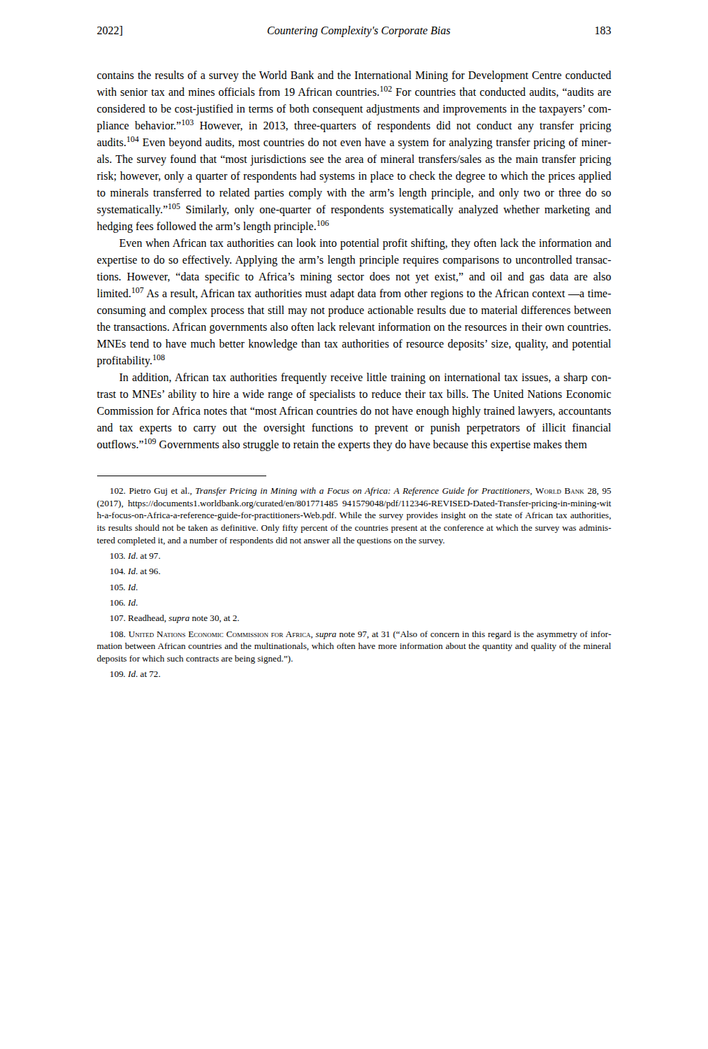2022] Countering Complexity's Corporate Bias 183
contains the results of a survey the World Bank and the International Mining for Development Centre conducted with senior tax and mines officials from 19 African countries.102 For countries that conducted audits, “audits are considered to be cost-justified in terms of both consequent adjustments and improvements in the taxpayers’ compliance behavior.”103 However, in 2013, three-quarters of respondents did not conduct any transfer pricing audits.104 Even beyond audits, most countries do not even have a system for analyzing transfer pricing of minerals. The survey found that “most jurisdictions see the area of mineral transfers/sales as the main transfer pricing risk; however, only a quarter of respondents had systems in place to check the degree to which the prices applied to minerals transferred to related parties comply with the arm’s length principle, and only two or three do so systematically.”105 Similarly, only one-quarter of respondents systematically analyzed whether marketing and hedging fees followed the arm’s length principle.106
Even when African tax authorities can look into potential profit shifting, they often lack the information and expertise to do so effectively. Applying the arm’s length principle requires comparisons to uncontrolled transactions. However, “data specific to Africa’s mining sector does not yet exist,” and oil and gas data are also limited.107 As a result, African tax authorities must adapt data from other regions to the African context —a time-consuming and complex process that still may not produce actionable results due to material differences between the transactions. African governments also often lack relevant information on the resources in their own countries. MNEs tend to have much better knowledge than tax authorities of resource deposits’ size, quality, and potential profitability.108
In addition, African tax authorities frequently receive little training on international tax issues, a sharp contrast to MNEs’ ability to hire a wide range of specialists to reduce their tax bills. The United Nations Economic Commission for Africa notes that “most African countries do not have enough highly trained lawyers, accountants and tax experts to carry out the oversight functions to prevent or punish perpetrators of illicit financial outflows.”109 Governments also struggle to retain the experts they do have because this expertise makes them
102. Pietro Guj et al., Transfer Pricing in Mining with a Focus on Africa: A Reference Guide for Practitioners, World Bank 28, 95 (2017), https://documents1.worldbank.org/curated/en/801771485 941579048/pdf/112346-REVISED-Dated-Transfer-pricing-in-mining-with-a-focus-on-Africa-a-reference-guide-for-practitioners-Web.pdf. While the survey provides insight on the state of African tax authorities, its results should not be taken as definitive. Only fifty percent of the countries present at the conference at which the survey was administered completed it, and a number of respondents did not answer all the questions on the survey.
103. Id. at 97.
104. Id. at 96.
105. Id.
106. Id.
107. Readhead, supra note 30, at 2.
108. United Nations Economic Commission for Africa, supra note 97, at 31 (“Also of concern in this regard is the asymmetry of information between African countries and the multinationals, which often have more information about the quantity and quality of the mineral deposits for which such contracts are being signed.”).
109. Id. at 72.